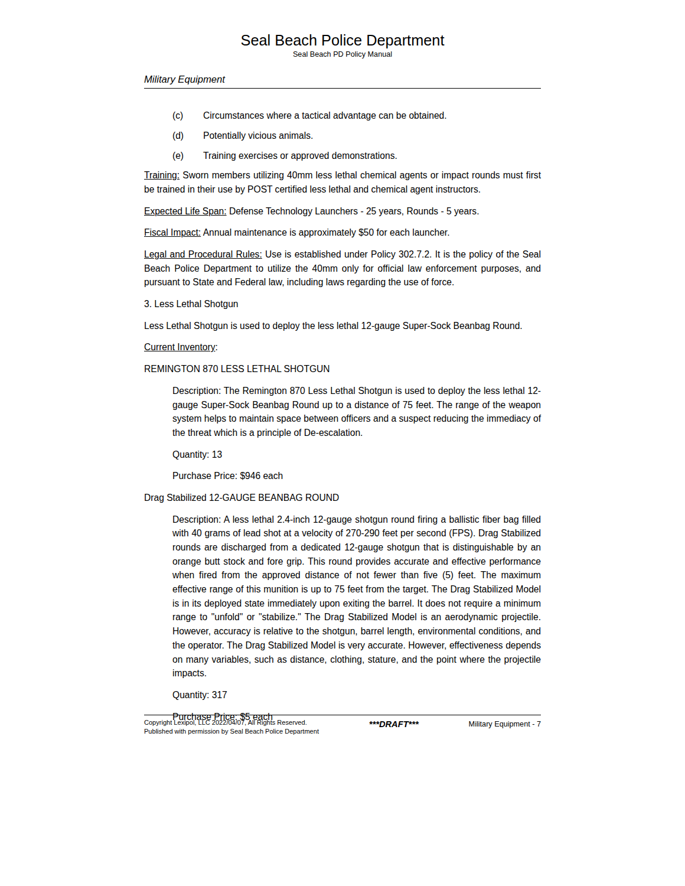Seal Beach Police Department
Seal Beach PD Policy Manual
Military Equipment
(c)
Circumstances where a tactical advantage can be obtained.
(d)
Potentially vicious animals.
(e)
Training exercises or approved demonstrations.
Training: Sworn members utilizing 40mm less lethal chemical agents or impact rounds must first be trained in their use by POST certified less lethal and chemical agent instructors.
Expected Life Span: Defense Technology Launchers - 25 years, Rounds - 5 years.
Fiscal Impact: Annual maintenance is approximately $50 for each launcher.
Legal and Procedural Rules: Use is established under Policy 302.7.2. It is the policy of the Seal Beach Police Department to utilize the 40mm only for official law enforcement purposes, and pursuant to State and Federal law, including laws regarding the use of force.
3. Less Lethal Shotgun
Less Lethal Shotgun is used to deploy the less lethal 12-gauge Super-Sock Beanbag Round.
Current Inventory:
REMINGTON 870 LESS LETHAL SHOTGUN
Description: The Remington 870 Less Lethal Shotgun is used to deploy the less lethal 12-gauge Super-Sock Beanbag Round up to a distance of 75 feet. The range of the weapon system helps to maintain space between officers and a suspect reducing the immediacy of the threat which is a principle of De-escalation.
Quantity: 13
Purchase Price: $946 each
Drag Stabilized 12-GAUGE BEANBAG ROUND
Description: A less lethal 2.4-inch 12-gauge shotgun round firing a ballistic fiber bag filled with 40 grams of lead shot at a velocity of 270-290 feet per second (FPS). Drag Stabilized rounds are discharged from a dedicated 12-gauge shotgun that is distinguishable by an orange butt stock and fore grip. This round provides accurate and effective performance when fired from the approved distance of not fewer than five (5) feet. The maximum effective range of this munition is up to 75 feet from the target. The Drag Stabilized Model is in its deployed state immediately upon exiting the barrel. It does not require a minimum range to "unfold" or "stabilize." The Drag Stabilized Model is an aerodynamic projectile. However, accuracy is relative to the shotgun, barrel length, environmental conditions, and the operator. The Drag Stabilized Model is very accurate. However, effectiveness depends on many variables, such as distance, clothing, stature, and the point where the projectile impacts.
Quantity: 317
Purchase Price: $5 each
Copyright Lexipol, LLC 2022/04/07, All Rights Reserved.
Published with permission by Seal Beach Police Department
***DRAFT***
Military Equipment - 7